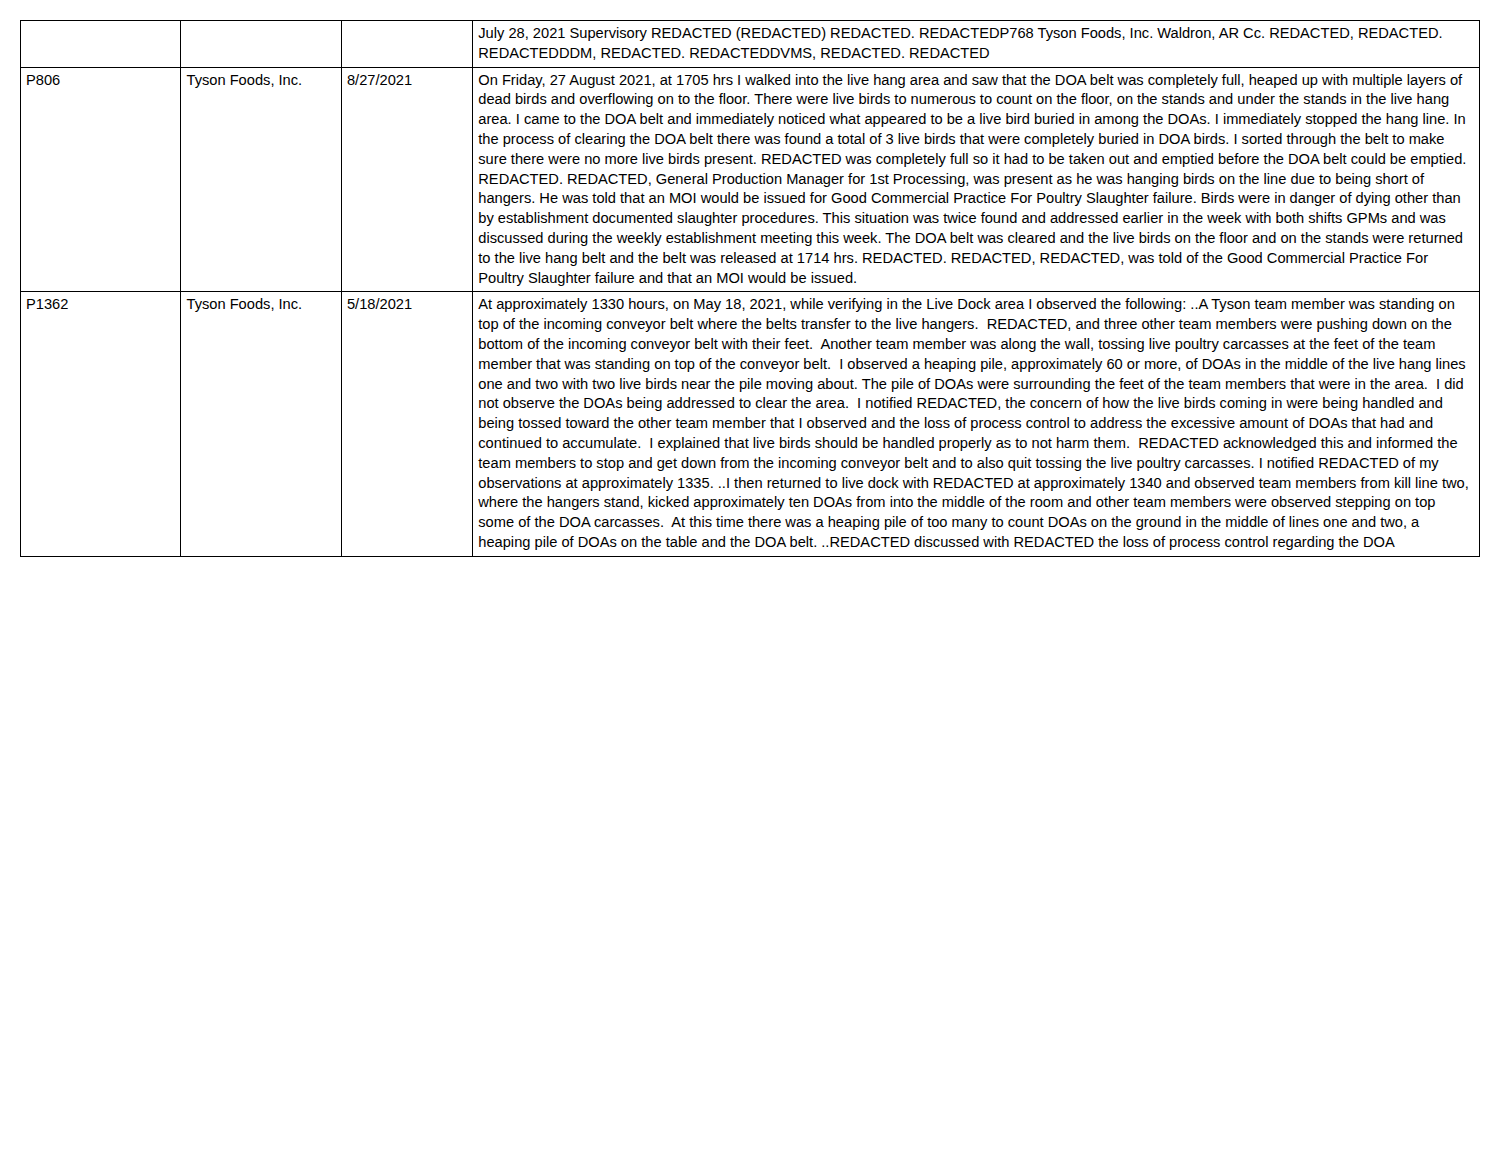| | | | July 28, 2021 Supervisory REDACTED (REDACTED) REDACTED. REDACTEDP768 Tyson Foods, Inc. Waldron, AR Cc. REDACTED, REDACTED. REDACTEDDDM, REDACTED. REDACTEDDVMS, REDACTED. REDACTED |
| P806 | Tyson Foods, Inc. | 8/27/2021 | On Friday, 27 August 2021, at 1705 hrs I walked into the live hang area and saw that the DOA belt was completely full, heaped up with multiple layers of dead birds and overflowing on to the floor. There were live birds to numerous to count on the floor, on the stands and under the stands in the live hang area. I came to the DOA belt and immediately noticed what appeared to be a live bird buried in among the DOAs. I immediately stopped the hang line. In the process of clearing the DOA belt there was found a total of 3 live birds that were completely buried in DOA birds. I sorted through the belt to make sure there were no more live birds present. REDACTED was completely full so it had to be taken out and emptied before the DOA belt could be emptied. REDACTED. REDACTED, General Production Manager for 1st Processing, was present as he was hanging birds on the line due to being short of hangers. He was told that an MOI would be issued for Good Commercial Practice For Poultry Slaughter failure. Birds were in danger of dying other than by establishment documented slaughter procedures. This situation was twice found and addressed earlier in the week with both shifts GPMs and was discussed during the weekly establishment meeting this week. The DOA belt was cleared and the live birds on the floor and on the stands were returned to the live hang belt and the belt was released at 1714 hrs. REDACTED. REDACTED, REDACTED, was told of the Good Commercial Practice For Poultry Slaughter failure and that an MOI would be issued. |
| P1362 | Tyson Foods, Inc. | 5/18/2021 | At approximately 1330 hours, on May 18, 2021, while verifying in the Live Dock area I observed the following: ..A Tyson team member was standing on top of the incoming conveyor belt where the belts transfer to the live hangers. REDACTED, and three other team members were pushing down on the bottom of the incoming conveyor belt with their feet. Another team member was along the wall, tossing live poultry carcasses at the feet of the team member that was standing on top of the conveyor belt. I observed a heaping pile, approximately 60 or more, of DOAs in the middle of the live hang lines one and two with two live birds near the pile moving about. The pile of DOAs were surrounding the feet of the team members that were in the area. I did not observe the DOAs being addressed to clear the area. I notified REDACTED, the concern of how the live birds coming in were being handled and being tossed toward the other team member that I observed and the loss of process control to address the excessive amount of DOAs that had and continued to accumulate. I explained that live birds should be handled properly as to not harm them. REDACTED acknowledged this and informed the team members to stop and get down from the incoming conveyor belt and to also quit tossing the live poultry carcasses. I notified REDACTED of my observations at approximately 1335. ..I then returned to live dock with REDACTED at approximately 1340 and observed team members from kill line two, where the hangers stand, kicked approximately ten DOAs from into the middle of the room and other team members were observed stepping on top some of the DOA carcasses. At this time there was a heaping pile of too many to count DOAs on the ground in the middle of lines one and two, a heaping pile of DOAs on the table and the DOA belt. ..REDACTED discussed with REDACTED the loss of process control regarding the DOA |